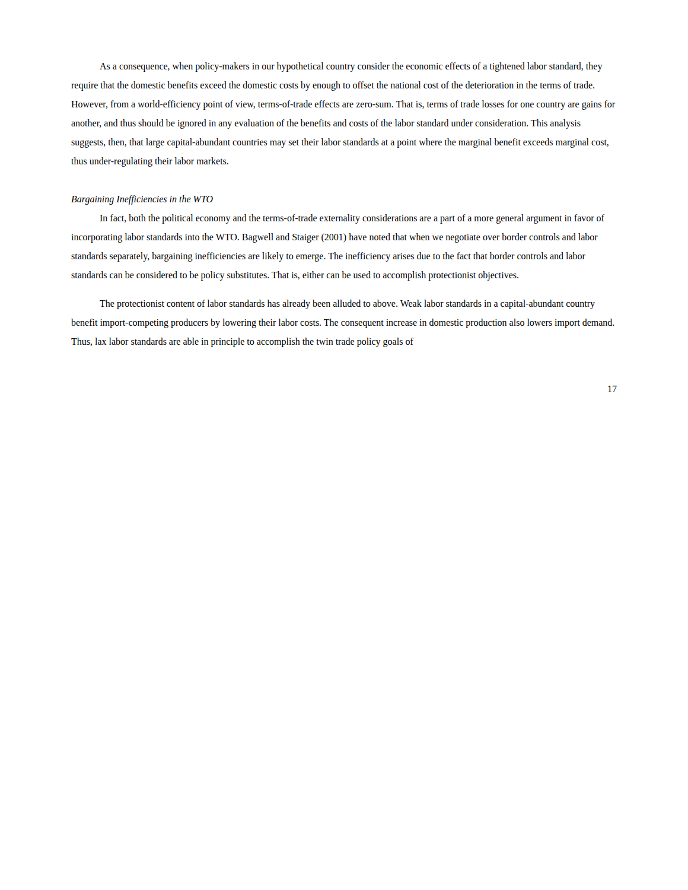As a consequence, when policy-makers in our hypothetical country consider the economic effects of a tightened labor standard, they require that the domestic benefits exceed the domestic costs by enough to offset the national cost of the deterioration in the terms of trade. However, from a world-efficiency point of view, terms-of-trade effects are zero-sum. That is, terms of trade losses for one country are gains for another, and thus should be ignored in any evaluation of the benefits and costs of the labor standard under consideration. This analysis suggests, then, that large capital-abundant countries may set their labor standards at a point where the marginal benefit exceeds marginal cost, thus under-regulating their labor markets.
Bargaining Inefficiencies in the WTO
In fact, both the political economy and the terms-of-trade externality considerations are a part of a more general argument in favor of incorporating labor standards into the WTO. Bagwell and Staiger (2001) have noted that when we negotiate over border controls and labor standards separately, bargaining inefficiencies are likely to emerge. The inefficiency arises due to the fact that border controls and labor standards can be considered to be policy substitutes. That is, either can be used to accomplish protectionist objectives.
The protectionist content of labor standards has already been alluded to above. Weak labor standards in a capital-abundant country benefit import-competing producers by lowering their labor costs. The consequent increase in domestic production also lowers import demand. Thus, lax labor standards are able in principle to accomplish the twin trade policy goals of
17